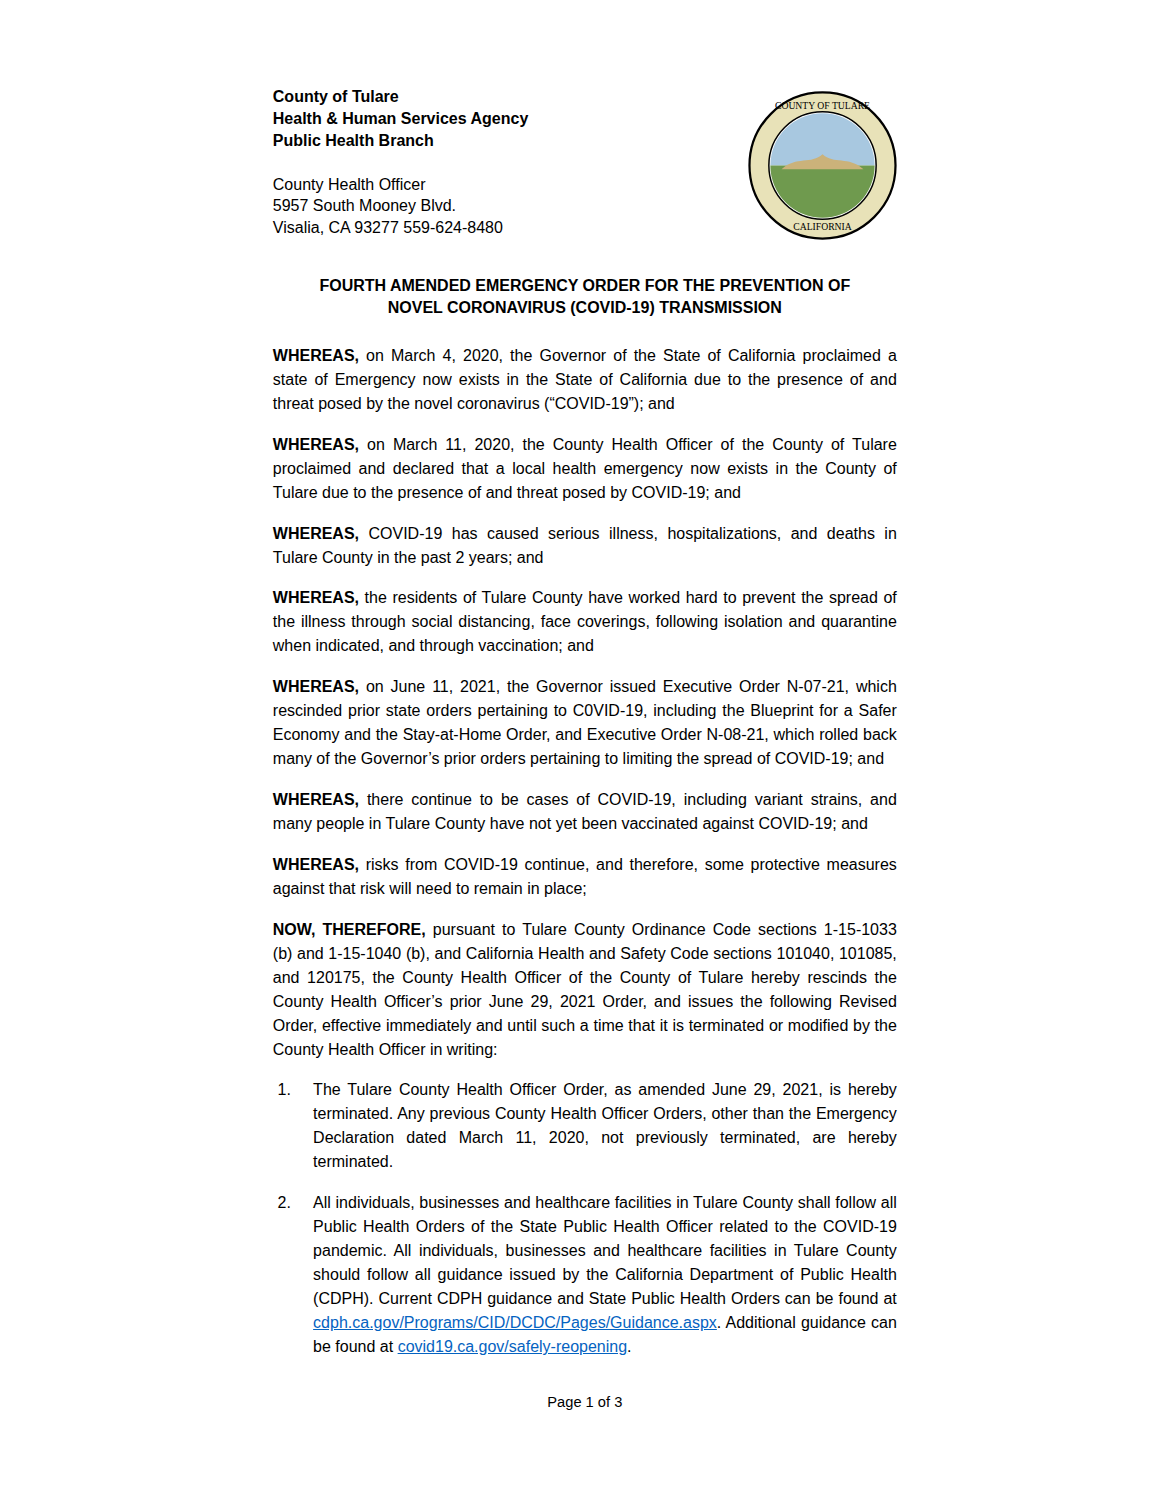County of Tulare
Health & Human Services Agency
Public Health Branch
County Health Officer
5957 South Mooney Blvd.
Visalia, CA 93277 559-624-8480
Fourth Amended Emergency Order for the Prevention of
Novel Coronavirus (COVID-19) Transmission
WHEREAS, on March 4, 2020, the Governor of the State of California proclaimed a state of Emergency now exists in the State of California due to the presence of and threat posed by the novel coronavirus (“COVID-19”); and
WHEREAS, on March 11, 2020, the County Health Officer of the County of Tulare proclaimed and declared that a local health emergency now exists in the County of Tulare due to the presence of and threat posed by COVID-19; and
WHEREAS, COVID-19 has caused serious illness, hospitalizations, and deaths in Tulare County in the past 2 years; and
WHEREAS, the residents of Tulare County have worked hard to prevent the spread of the illness through social distancing, face coverings, following isolation and quarantine when indicated, and through vaccination; and
WHEREAS, on June 11, 2021, the Governor issued Executive Order N-07-21, which rescinded prior state orders pertaining to C0VID-19, including the Blueprint for a Safer Economy and the Stay-at-Home Order, and Executive Order N-08-21, which rolled back many of the Governor’s prior orders pertaining to limiting the spread of COVID-19; and
WHEREAS, there continue to be cases of COVID-19, including variant strains, and many people in Tulare County have not yet been vaccinated against COVID-19; and
WHEREAS, risks from COVID-19 continue, and therefore, some protective measures against that risk will need to remain in place;
NOW, THEREFORE, pursuant to Tulare County Ordinance Code sections 1-15-1033 (b) and 1-15-1040 (b), and California Health and Safety Code sections 101040, 101085, and 120175, the County Health Officer of the County of Tulare hereby rescinds the County Health Officer’s prior June 29, 2021 Order, and issues the following Revised Order, effective immediately and until such a time that it is terminated or modified by the County Health Officer in writing:
The Tulare County Health Officer Order, as amended June 29, 2021, is hereby terminated. Any previous County Health Officer Orders, other than the Emergency Declaration dated March 11, 2020, not previously terminated, are hereby terminated.
All individuals, businesses and healthcare facilities in Tulare County shall follow all Public Health Orders of the State Public Health Officer related to the COVID-19 pandemic. All individuals, businesses and healthcare facilities in Tulare County should follow all guidance issued by the California Department of Public Health (CDPH). Current CDPH guidance and State Public Health Orders can be found at cdph.ca.gov/Programs/CID/DCDC/Pages/Guidance.aspx. Additional guidance can be found at covid19.ca.gov/safely-reopening.
Page 1 of 3